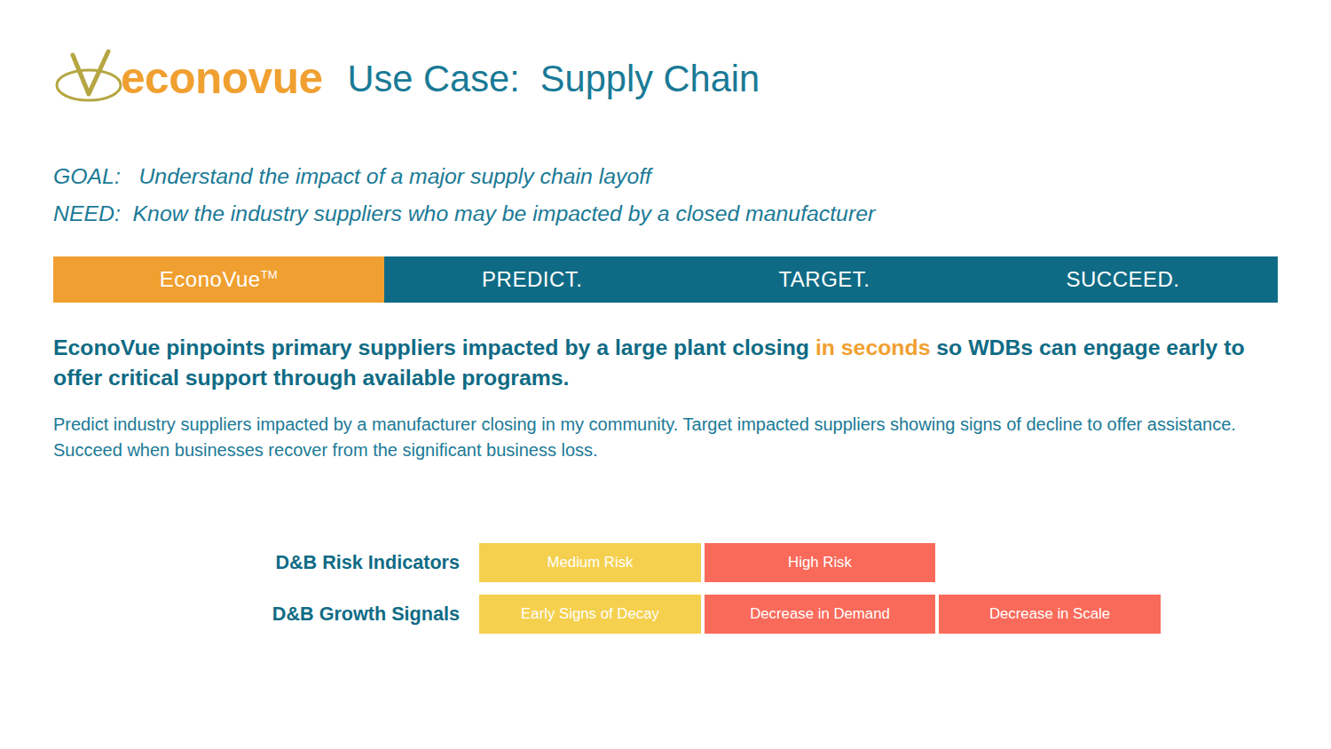econo vue
Use Case: Supply Chain
GOAL: Understand the impact of a major supply chain layoff
NEED: Know the industry suppliers who may be impacted by a closed manufacturer
EconoVueTM
PREDICT. TARGET. SUCCEED.
EconoVue pinpoints primary suppliers impacted by a large plant closing in seconds so WDBs can engage early to offer critical support through available programs.
Predict industry suppliers impacted by a manufacturer closing in my community. Target impacted suppliers showing signs of decline to offer assistance. Succeed when businesses recover from the significant business loss.
D&B Risk Indicators
Medium Risk
High Risk
D&B Growth Signals
Early Signs of Decay
Decrease in Demand
Decrease in Scale